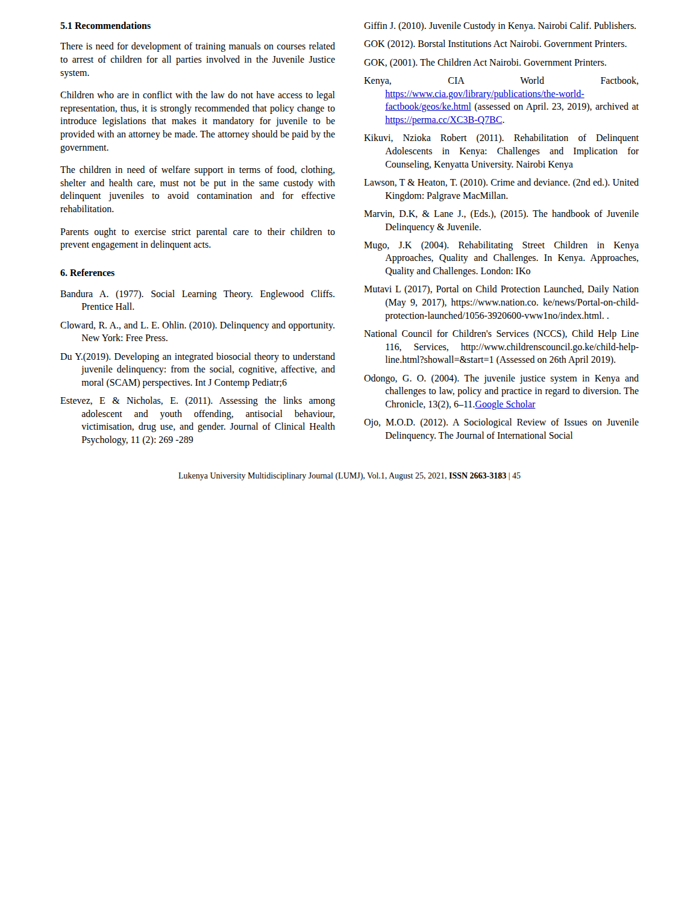5.1 Recommendations
There is need for development of training manuals on courses related to arrest of children for all parties involved in the Juvenile Justice system.
Children who are in conflict with the law do not have access to legal representation, thus, it is strongly recommended that policy change to introduce legislations that makes it mandatory for juvenile to be provided with an attorney be made. The attorney should be paid by the government.
The children in need of welfare support in terms of food, clothing, shelter and health care, must not be put in the same custody with delinquent juveniles to avoid contamination and for effective rehabilitation.
Parents ought to exercise strict parental care to their children to prevent engagement in delinquent acts.
6. References
Bandura A. (1977). Social Learning Theory. Englewood Cliffs. Prentice Hall.
Cloward, R. A., and L. E. Ohlin. (2010). Delinquency and opportunity. New York: Free Press.
Du Y.(2019). Developing an integrated biosocial theory to understand juvenile delinquency: from the social, cognitive, affective, and moral (SCAM) perspectives. Int J Contemp Pediatr;6
Estevez, E & Nicholas, E. (2011). Assessing the links among adolescent and youth offending, antisocial behaviour, victimisation, drug use, and gender. Journal of Clinical Health Psychology, 11 (2): 269 -289
Giffin J. (2010). Juvenile Custody in Kenya. Nairobi Calif. Publishers.
GOK (2012). Borstal Institutions Act Nairobi. Government Printers.
GOK, (2001). The Children Act Nairobi. Government Printers.
Kenya, CIA World Factbook, https://www.cia.gov/library/publications/the-world-factbook/geos/ke.html (assessed on April. 23, 2019), archived at https://perma.cc/XC3B-Q7BC.
Kikuvi, Nzioka Robert (2011). Rehabilitation of Delinquent Adolescents in Kenya: Challenges and Implication for Counseling, Kenyatta University. Nairobi Kenya
Lawson, T & Heaton, T. (2010). Crime and deviance. (2nd ed.). United Kingdom: Palgrave MacMillan.
Marvin, D.K, & Lane J., (Eds.), (2015). The handbook of Juvenile Delinquency & Juvenile.
Mugo, J.K (2004). Rehabilitating Street Children in Kenya Approaches, Quality and Challenges. In Kenya. Approaches, Quality and Challenges. London: IKo
Mutavi L (2017), Portal on Child Protection Launched, Daily Nation (May 9, 2017), https://www.nation.co. ke/news/Portal-on-child-protection-launched/1056-3920600-vww1no/index.html. .
National Council for Children's Services (NCCS), Child Help Line 116, Services, http://www.childrenscouncil.go.ke/child-help-line.html?showall=&start=1 (Assessed on 26th April 2019).
Odongo, G. O. (2004). The juvenile justice system in Kenya and challenges to law, policy and practice in regard to diversion. The Chronicle, 13(2), 6–11.Google Scholar
Ojo, M.O.D. (2012). A Sociological Review of Issues on Juvenile Delinquency. The Journal of International Social
Lukenya University Multidisciplinary Journal (LUMJ), Vol.1, August 25, 2021, ISSN 2663-3183 | 45